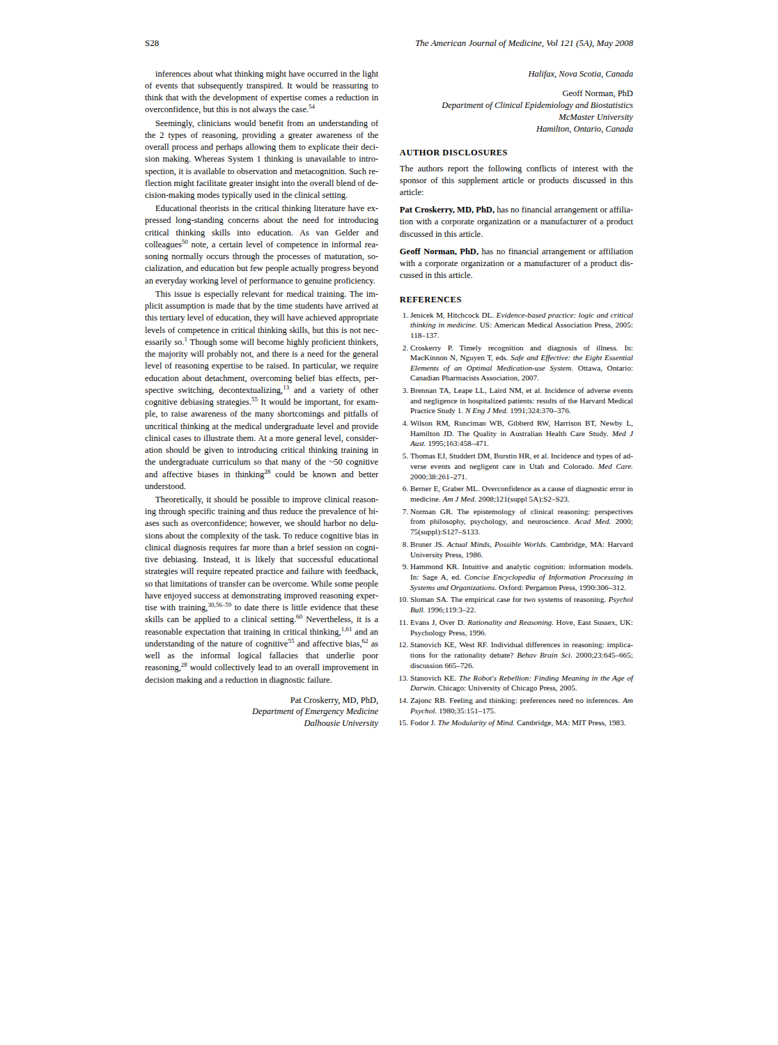S28 The American Journal of Medicine, Vol 121 (5A), May 2008
inferences about what thinking might have occurred in the light of events that subsequently transpired. It would be reassuring to think that with the development of expertise comes a reduction in overconfidence, but this is not always the case.54
Seemingly, clinicians would benefit from an understanding of the 2 types of reasoning, providing a greater awareness of the overall process and perhaps allowing them to explicate their decision making. Whereas System 1 thinking is unavailable to introspection, it is available to observation and metacognition. Such reflection might facilitate greater insight into the overall blend of decision-making modes typically used in the clinical setting.
Educational theorists in the critical thinking literature have expressed long-standing concerns about the need for introducing critical thinking skills into education. As van Gelder and colleagues50 note, a certain level of competence in informal reasoning normally occurs through the processes of maturation, socialization, and education but few people actually progress beyond an everyday working level of performance to genuine proficiency.
This issue is especially relevant for medical training. The implicit assumption is made that by the time students have arrived at this tertiary level of education, they will have achieved appropriate levels of competence in critical thinking skills, but this is not necessarily so.1 Though some will become highly proficient thinkers, the majority will probably not, and there is a need for the general level of reasoning expertise to be raised. In particular, we require education about detachment, overcoming belief bias effects, perspective switching, decontextualizing,13 and a variety of other cognitive debiasing strategies.55 It would be important, for example, to raise awareness of the many shortcomings and pitfalls of uncritical thinking at the medical undergraduate level and provide clinical cases to illustrate them. At a more general level, consideration should be given to introducing critical thinking training in the undergraduate curriculum so that many of the ~50 cognitive and affective biases in thinking28 could be known and better understood.
Theoretically, it should be possible to improve clinical reasoning through specific training and thus reduce the prevalence of biases such as overconfidence; however, we should harbor no delusions about the complexity of the task. To reduce cognitive bias in clinical diagnosis requires far more than a brief session on cognitive debiasing. Instead, it is likely that successful educational strategies will require repeated practice and failure with feedback, so that limitations of transfer can be overcome. While some people have enjoyed success at demonstrating improved reasoning expertise with training,30,56–59 to date there is little evidence that these skills can be applied to a clinical setting.60 Nevertheless, it is a reasonable expectation that training in critical thinking,1,61 and an understanding of the nature of cognitive55 and affective bias,62 as well as the informal logical fallacies that underlie poor reasoning,28 would collectively lead to an overall improvement in decision making and a reduction in diagnostic failure.
Pat Croskerry, MD, PhD,
Department of Emergency Medicine
Dalhousie University
Halifax, Nova Scotia, Canada
Geoff Norman, PhD
Department of Clinical Epidemiology and Biostatistics
McMaster University
Hamilton, Ontario, Canada
Author Disclosures
The authors report the following conflicts of interest with the sponsor of this supplement article or products discussed in this article:
Pat Croskerry, MD, PhD, has no financial arrangement or affiliation with a corporate organization or a manufacturer of a product discussed in this article.
Geoff Norman, PhD, has no financial arrangement or affiliation with a corporate organization or a manufacturer of a product discussed in this article.
References
Jenicek M, Hitchcock DL. Evidence-based practice: logic and critical thinking in medicine. US: American Medical Association Press, 2005: 118–137.
Croskerry P. Timely recognition and diagnosis of illness. In: MacKinnon N, Nguyen T, eds. Safe and Effective: the Eight Essential Elements of an Optimal Medication-use System. Ottawa, Ontario: Canadian Pharmacists Association, 2007.
Brennan TA, Leape LL, Laird NM, et al. Incidence of adverse events and negligence in hospitalized patients: results of the Harvard Medical Practice Study 1. N Eng J Med. 1991;324:370–376.
Wilson RM, Runciman WB, Gibberd RW, Harrison BT, Newby L, Hamilton JD. The Quality in Australian Health Care Study. Med J Aust. 1995;163:458–471.
Thomas EJ, Studdert DM, Burstin HR, et al. Incidence and types of adverse events and negligent care in Utah and Colorado. Med Care. 2000;38:261–271.
Berner E, Graber ML. Overconfidence as a cause of diagnostic error in medicine. Am J Med. 2008;121(suppl 5A):S2–S23.
Norman GR. The epistemology of clinical reasoning: perspectives from philosophy, psychology, and neuroscience. Acad Med. 2000; 75(suppl):S127–S133.
Bruner JS. Actual Minds, Possible Worlds. Cambridge, MA: Harvard University Press, 1986.
Hammond KR. Intuitive and analytic cognition: information models. In: Sage A, ed. Concise Encyclopedia of Information Processing in Systems and Organizations. Oxford: Pergamon Press, 1990:306–312.
Sloman SA. The empirical case for two systems of reasoning. Psychol Bull. 1996;119:3–22.
Evans J, Over D. Rationality and Reasoning. Hove, East Sussex, UK: Psychology Press, 1996.
Stanovich KE, West RF. Individual differences in reasoning: implications for the rationality debate? Behav Brain Sci. 2000;23:645–665; discussion 665–726.
Stanovich KE. The Robot's Rebellion: Finding Meaning in the Age of Darwin. Chicago: University of Chicago Press, 2005.
Zajonc RB. Feeling and thinking: preferences need no inferences. Am Psychol. 1980;35:151–175.
Fodor J. The Modularity of Mind. Cambridge, MA: MIT Press, 1983.